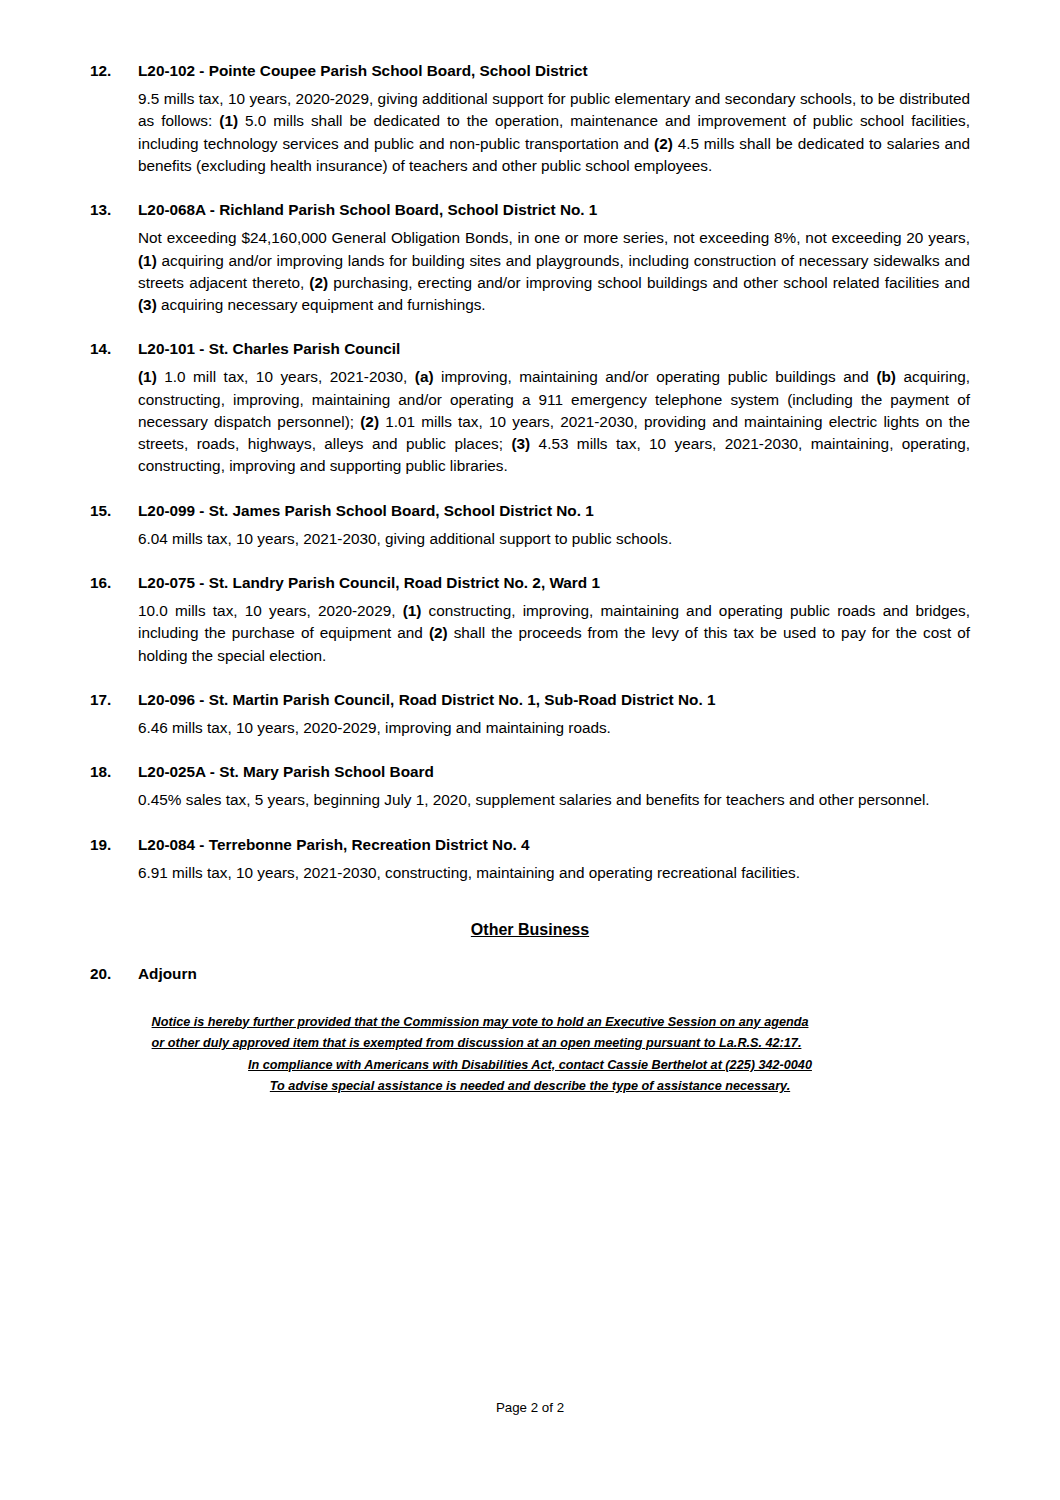12.
L20-102 - Pointe Coupee Parish School Board, School District
9.5 mills tax, 10 years, 2020-2029, giving additional support for public elementary and secondary schools, to be distributed as follows: (1) 5.0 mills shall be dedicated to the operation, maintenance and improvement of public school facilities, including technology services and public and non-public transportation and (2) 4.5 mills shall be dedicated to salaries and benefits (excluding health insurance) of teachers and other public school employees.
13.
L20-068A - Richland Parish School Board, School District No. 1
Not exceeding $24,160,000 General Obligation Bonds, in one or more series, not exceeding 8%, not exceeding 20 years, (1) acquiring and/or improving lands for building sites and playgrounds, including construction of necessary sidewalks and streets adjacent thereto, (2) purchasing, erecting and/or improving school buildings and other school related facilities and (3) acquiring necessary equipment and furnishings.
14.
L20-101 - St. Charles Parish Council
(1) 1.0 mill tax, 10 years, 2021-2030, (a) improving, maintaining and/or operating public buildings and (b) acquiring, constructing, improving, maintaining and/or operating a 911 emergency telephone system (including the payment of necessary dispatch personnel); (2) 1.01 mills tax, 10 years, 2021-2030, providing and maintaining electric lights on the streets, roads, highways, alleys and public places; (3) 4.53 mills tax, 10 years, 2021-2030, maintaining, operating, constructing, improving and supporting public libraries.
15.
L20-099 - St. James Parish School Board, School District No. 1
6.04 mills tax, 10 years, 2021-2030, giving additional support to public schools.
16.
L20-075 - St. Landry Parish Council, Road District No. 2, Ward 1
10.0 mills tax, 10 years, 2020-2029, (1) constructing, improving, maintaining and operating public roads and bridges, including the purchase of equipment and (2) shall the proceeds from the levy of this tax be used to pay for the cost of holding the special election.
17.
L20-096 - St. Martin Parish Council, Road District No. 1, Sub-Road District No. 1
6.46 mills tax, 10 years, 2020-2029, improving and maintaining roads.
18.
L20-025A - St. Mary Parish School Board
0.45% sales tax, 5 years, beginning July 1, 2020, supplement salaries and benefits for teachers and other personnel.
19.
L20-084 - Terrebonne Parish, Recreation District No. 4
6.91 mills tax, 10 years, 2021-2030, constructing, maintaining and operating recreational facilities.
Other Business
20.
Adjourn
Notice is hereby further provided that the Commission may vote to hold an Executive Session on any agenda
or other duly approved item that is exempted from discussion at an open meeting pursuant to La.R.S. 42:17.
In compliance with Americans with Disabilities Act, contact Cassie Berthelot at (225) 342-0040
To advise special assistance is needed and describe the type of assistance necessary.
Page 2 of 2